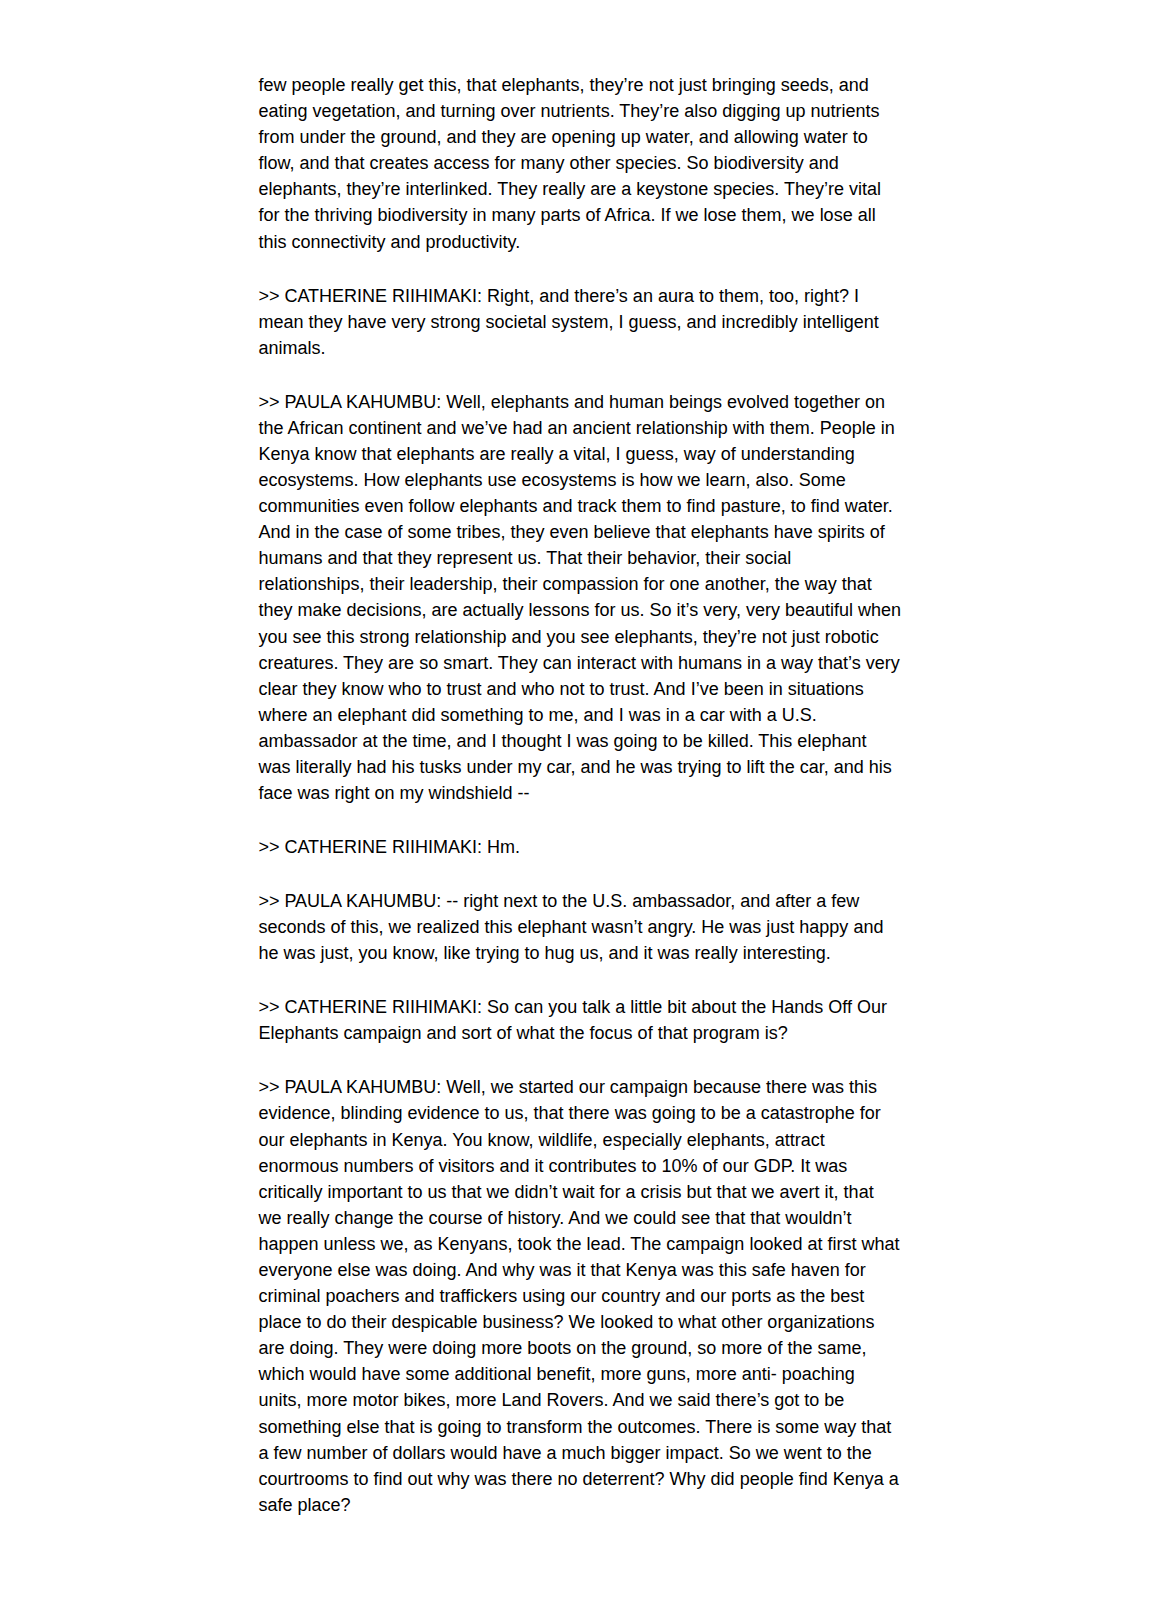few people really get this, that elephants, they’re not just bringing seeds, and eating vegetation, and turning over nutrients. They’re also digging up nutrients from under the ground, and they are opening up water, and allowing water to flow, and that creates access for many other species. So biodiversity and elephants, they’re interlinked. They really are a keystone species. They’re vital for the thriving biodiversity in many parts of Africa. If we lose them, we lose all this connectivity and productivity.
>> CATHERINE RIIHIMAKI: Right, and there’s an aura to them, too, right? I mean they have very strong societal system, I guess, and incredibly intelligent animals.
>> PAULA KAHUMBU: Well, elephants and human beings evolved together on the African continent and we’ve had an ancient relationship with them. People in Kenya know that elephants are really a vital, I guess, way of understanding ecosystems. How elephants use ecosystems is how we learn, also. Some communities even follow elephants and track them to find pasture, to find water. And in the case of some tribes, they even believe that elephants have spirits of humans and that they represent us. That their behavior, their social relationships, their leadership, their compassion for one another, the way that they make decisions, are actually lessons for us. So it’s very, very beautiful when you see this strong relationship and you see elephants, they’re not just robotic creatures. They are so smart. They can interact with humans in a way that’s very clear they know who to trust and who not to trust. And I’ve been in situations where an elephant did something to me, and I was in a car with a U.S. ambassador at the time, and I thought I was going to be killed. This elephant was literally had his tusks under my car, and he was trying to lift the car, and his face was right on my windshield --
>> CATHERINE RIIHIMAKI: Hm.
>> PAULA KAHUMBU: -- right next to the U.S. ambassador, and after a few seconds of this, we realized this elephant wasn’t angry. He was just happy and he was just, you know, like trying to hug us, and it was really interesting.
>> CATHERINE RIIHIMAKI: So can you talk a little bit about the Hands Off Our Elephants campaign and sort of what the focus of that program is?
>> PAULA KAHUMBU: Well, we started our campaign because there was this evidence, blinding evidence to us, that there was going to be a catastrophe for our elephants in Kenya. You know, wildlife, especially elephants, attract enormous numbers of visitors and it contributes to 10% of our GDP. It was critically important to us that we didn’t wait for a crisis but that we avert it, that we really change the course of history. And we could see that that wouldn’t happen unless we, as Kenyans, took the lead. The campaign looked at first what everyone else was doing. And why was it that Kenya was this safe haven for criminal poachers and traffickers using our country and our ports as the best place to do their despicable business? We looked to what other organizations are doing. They were doing more boots on the ground, so more of the same, which would have some additional benefit, more guns, more anti- poaching units, more motor bikes, more Land Rovers. And we said there’s got to be something else that is going to transform the outcomes. There is some way that a few number of dollars would have a much bigger impact. So we went to the courtrooms to find out why was there no deterrent? Why did people find Kenya a safe place?